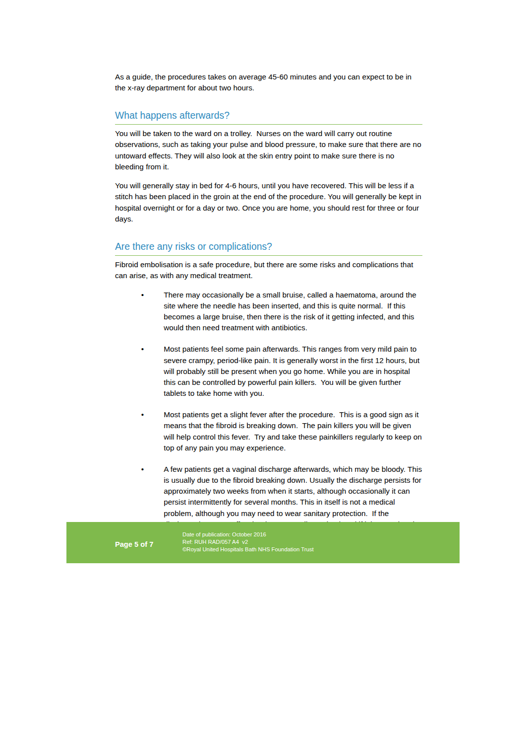As a guide, the procedures takes on average 45-60 minutes and you can expect to be in the x-ray department for about two hours.
What happens afterwards?
You will be taken to the ward on a trolley. Nurses on the ward will carry out routine observations, such as taking your pulse and blood pressure, to make sure that there are no untoward effects. They will also look at the skin entry point to make sure there is no bleeding from it.
You will generally stay in bed for 4-6 hours, until you have recovered. This will be less if a stitch has been placed in the groin at the end of the procedure. You will generally be kept in hospital overnight or for a day or two. Once you are home, you should rest for three or four days.
Are there any risks or complications?
Fibroid embolisation is a safe procedure, but there are some risks and complications that can arise, as with any medical treatment.
There may occasionally be a small bruise, called a haematoma, around the site where the needle has been inserted, and this is quite normal. If this becomes a large bruise, then there is the risk of it getting infected, and this would then need treatment with antibiotics.
Most patients feel some pain afterwards. This ranges from very mild pain to severe crampy, period-like pain. It is generally worst in the first 12 hours, but will probably still be present when you go home. While you are in hospital this can be controlled by powerful pain killers. You will be given further tablets to take home with you.
Most patients get a slight fever after the procedure. This is a good sign as it means that the fibroid is breaking down. The pain killers you will be given will help control this fever. Try and take these painkillers regularly to keep on top of any pain you may experience.
A few patients get a vaginal discharge afterwards, which may be bloody. This is usually due to the fibroid breaking down. Usually the discharge persists for approximately two weeks from when it starts, although occasionally it can persist intermittently for several months. This in itself is not a medical problem, although you may need to wear sanitary protection. If the discharge becomes offensive (strong smell or colour) and if it is associated with a high fever and feeling unwell, there is the possibility of infection and you should ask your GP to arrange for you see your gynaecologist urgently.
Page 5 of 7
Date of publication: October 2016
Ref: RUH RAD/057 A4 v2
©Royal United Hospitals Bath NHS Foundation Trust